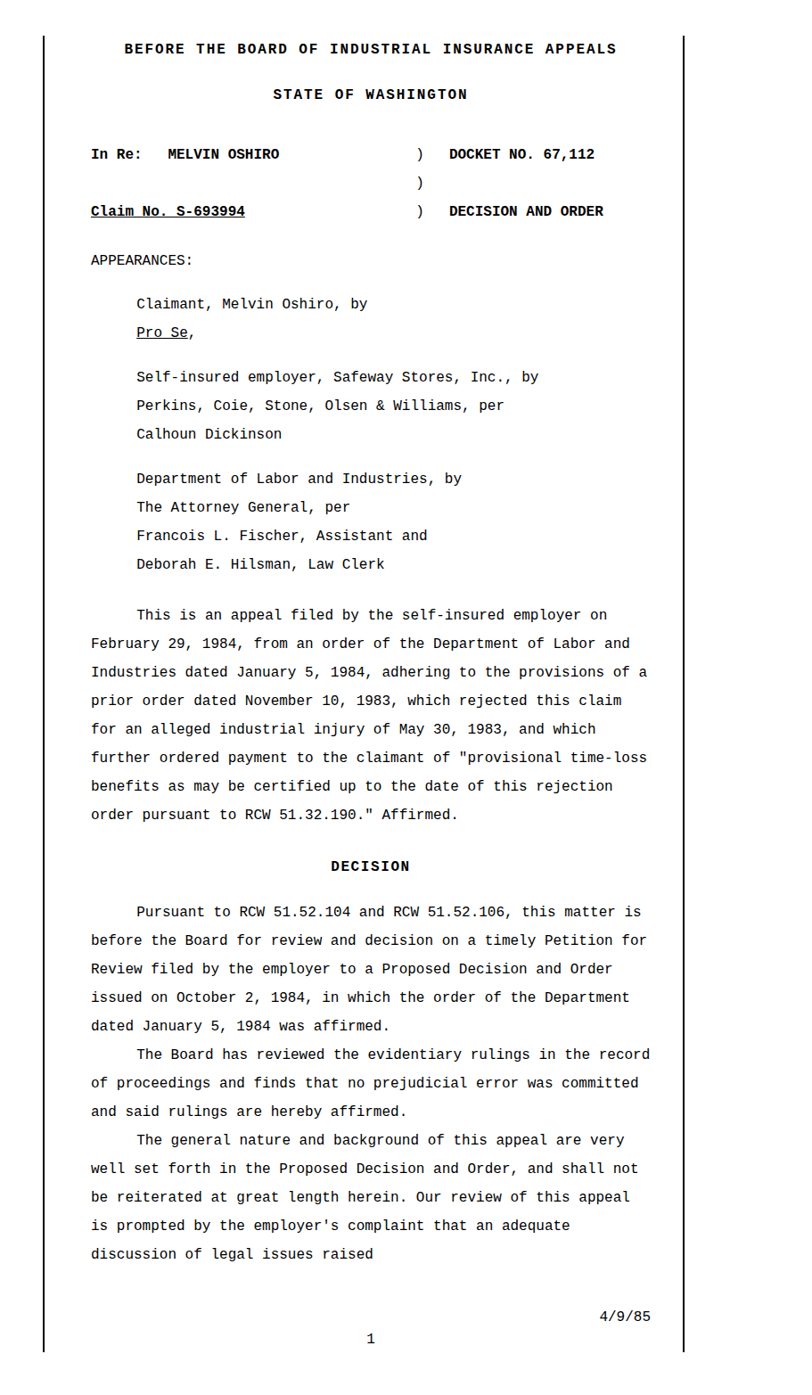BEFORE THE BOARD OF INDUSTRIAL INSURANCE APPEALS
STATE OF WASHINGTON
| In Re: MELVIN OSHIRO | ) | DOCKET NO. 67,112 |
| | ) | |
| Claim No. S-693994 | ) | DECISION AND ORDER |
APPEARANCES:
Claimant, Melvin Oshiro, by
Pro Se,
Self-insured employer, Safeway Stores, Inc., by
Perkins, Coie, Stone, Olsen & Williams, per
Calhoun Dickinson
Department of Labor and Industries, by
The Attorney General, per
Francois L. Fischer, Assistant and
Deborah E. Hilsman, Law Clerk
This is an appeal filed by the self-insured employer on February 29, 1984, from an order of the Department of Labor and Industries dated January 5, 1984, adhering to the provisions of a prior order dated November 10, 1983, which rejected this claim for an alleged industrial injury of May 30, 1983, and which further ordered payment to the claimant of "provisional time-loss benefits as may be certified up to the date of this rejection order pursuant to RCW 51.32.190." Affirmed.
DECISION
Pursuant to RCW 51.52.104 and RCW 51.52.106, this matter is before the Board for review and decision on a timely Petition for Review filed by the employer to a Proposed Decision and Order issued on October 2, 1984, in which the order of the Department dated January 5, 1984 was affirmed.
The Board has reviewed the evidentiary rulings in the record of proceedings and finds that no prejudicial error was committed and said rulings are hereby affirmed.
The general nature and background of this appeal are very well set forth in the Proposed Decision and Order, and shall not be reiterated at great length herein. Our review of this appeal is prompted by the employer's complaint that an adequate discussion of legal issues raised
4/9/85
1